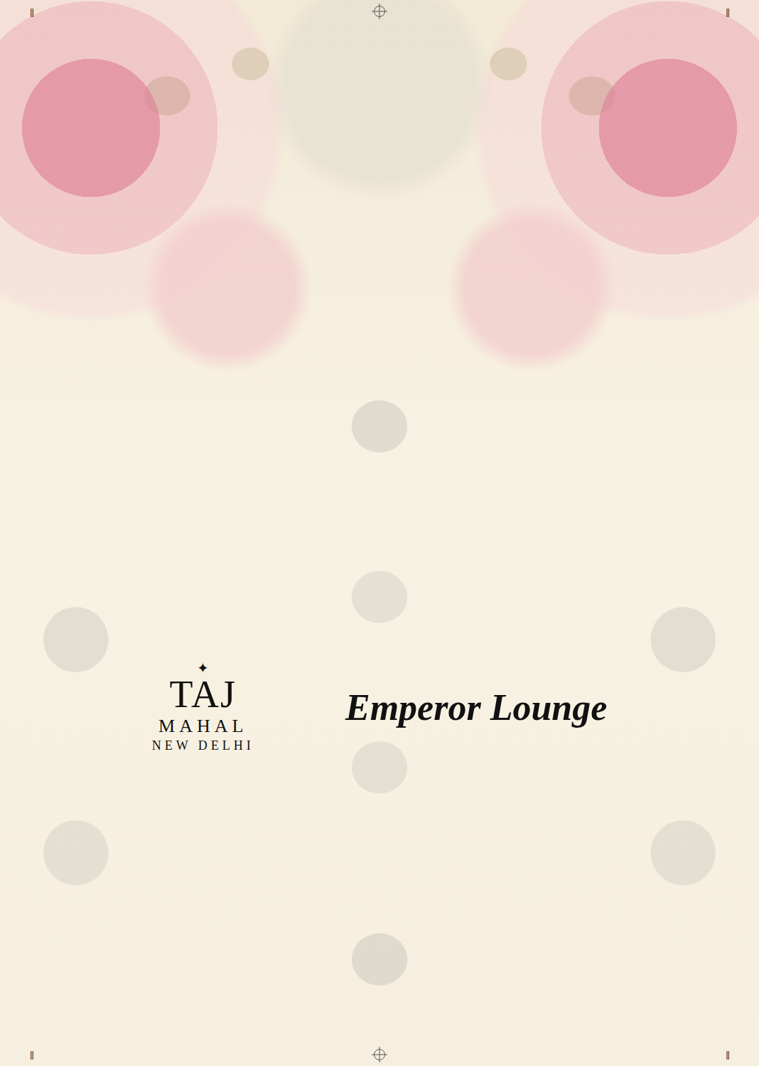|| || || ||
✦
TAJ
MAHAL
NEW DELHI
Emperor Lounge